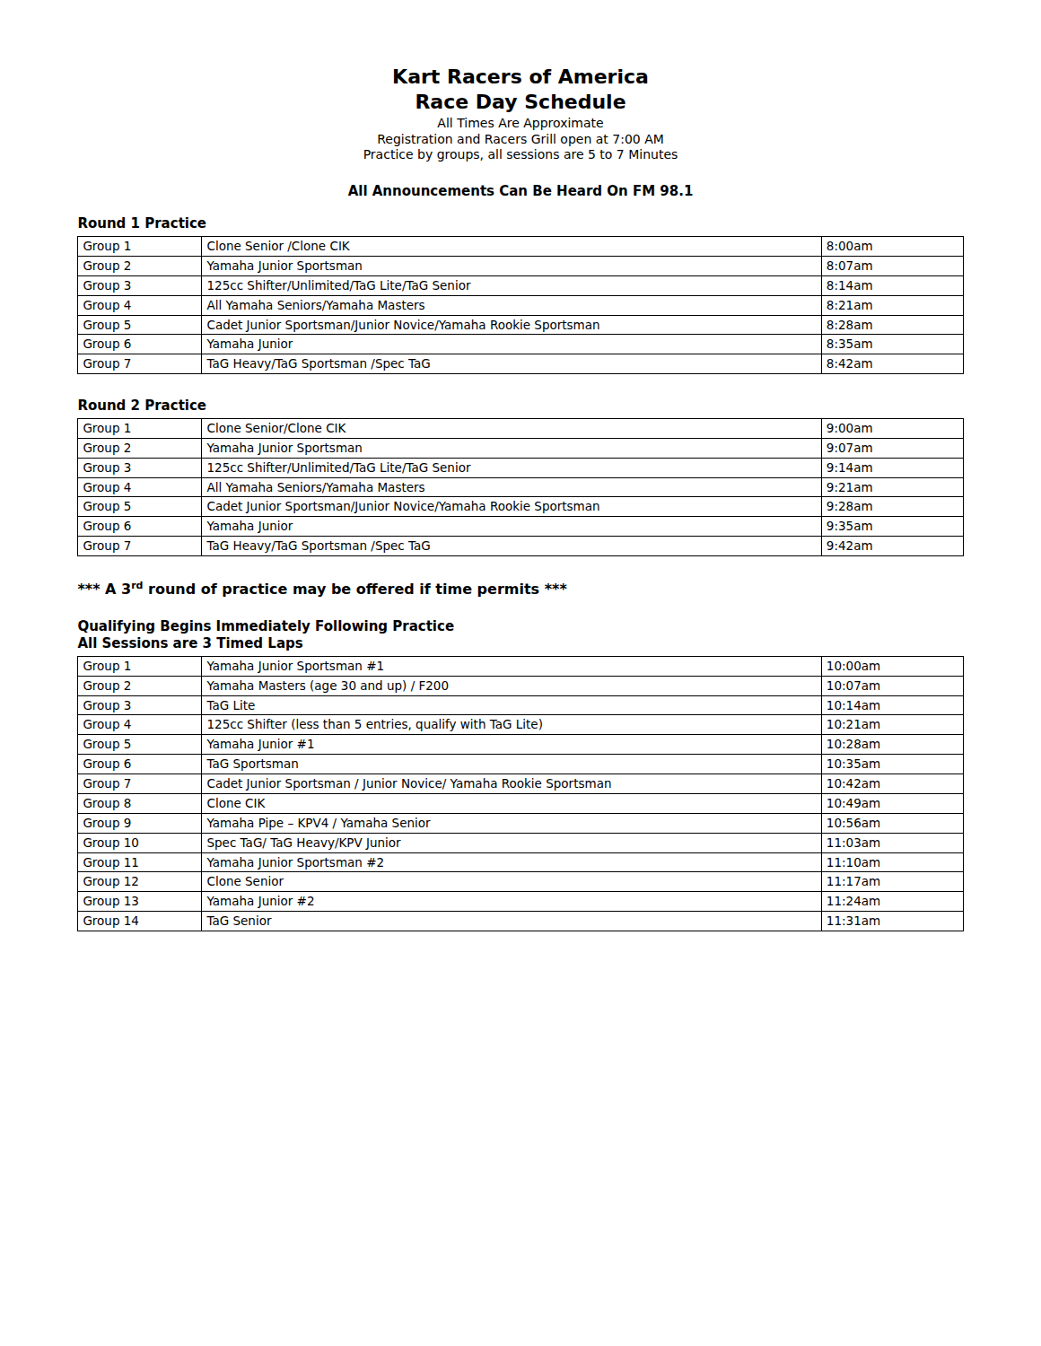Kart Racers of America
Race Day Schedule
All Times Are Approximate
Registration and Racers Grill open at 7:00 AM
Practice by groups, all sessions are 5 to 7 Minutes
All Announcements Can Be Heard On FM 98.1
Round 1 Practice
| Group 1 | Clone Senior /Clone CIK | 8:00am |
| Group 2 | Yamaha Junior Sportsman | 8:07am |
| Group 3 | 125cc Shifter/Unlimited/TaG Lite/TaG Senior | 8:14am |
| Group 4 | All Yamaha Seniors/Yamaha Masters | 8:21am |
| Group 5 | Cadet Junior Sportsman/Junior Novice/Yamaha Rookie Sportsman | 8:28am |
| Group 6 | Yamaha Junior | 8:35am |
| Group 7 | TaG Heavy/TaG Sportsman /Spec TaG | 8:42am |
Round 2 Practice
| Group 1 | Clone Senior/Clone CIK | 9:00am |
| Group 2 | Yamaha Junior Sportsman | 9:07am |
| Group 3 | 125cc Shifter/Unlimited/TaG Lite/TaG Senior | 9:14am |
| Group 4 | All Yamaha Seniors/Yamaha Masters | 9:21am |
| Group 5 | Cadet Junior Sportsman/Junior Novice/Yamaha Rookie Sportsman | 9:28am |
| Group 6 | Yamaha Junior | 9:35am |
| Group 7 | TaG Heavy/TaG Sportsman /Spec TaG | 9:42am |
*** A 3rd round of practice may be offered if time permits ***
Qualifying Begins Immediately Following Practice
All Sessions are 3 Timed Laps
| Group 1 | Yamaha Junior Sportsman #1 | 10:00am |
| Group 2 | Yamaha Masters (age 30 and up) / F200 | 10:07am |
| Group 3 | TaG Lite | 10:14am |
| Group 4 | 125cc Shifter (less than 5 entries, qualify with TaG Lite) | 10:21am |
| Group 5 | Yamaha Junior #1 | 10:28am |
| Group 6 | TaG Sportsman | 10:35am |
| Group 7 | Cadet Junior Sportsman / Junior Novice/ Yamaha Rookie Sportsman | 10:42am |
| Group 8 | Clone CIK | 10:49am |
| Group 9 | Yamaha Pipe – KPV4 / Yamaha Senior | 10:56am |
| Group 10 | Spec TaG/ TaG Heavy/KPV Junior | 11:03am |
| Group 11 | Yamaha Junior Sportsman #2 | 11:10am |
| Group 12 | Clone Senior | 11:17am |
| Group 13 | Yamaha Junior #2 | 11:24am |
| Group 14 | TaG Senior | 11:31am |